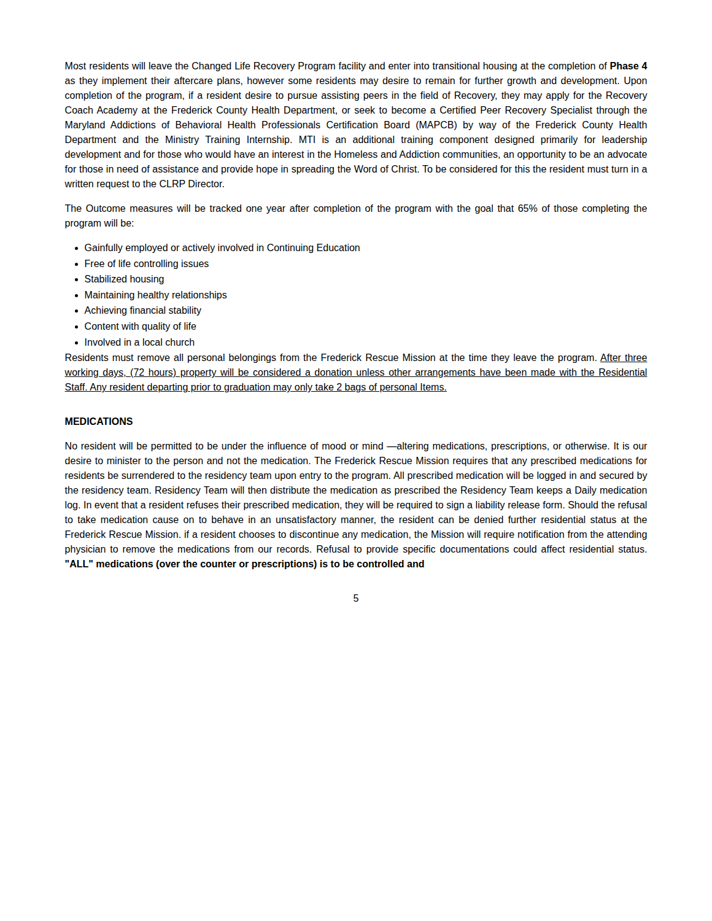Most residents will leave the Changed Life Recovery Program facility and enter into transitional housing at the completion of Phase 4 as they implement their aftercare plans, however some residents may desire to remain for further growth and development. Upon completion of the program, if a resident desire to pursue assisting peers in the field of Recovery, they may apply for the Recovery Coach Academy at the Frederick County Health Department, or seek to become a Certified Peer Recovery Specialist through the Maryland Addictions of Behavioral Health Professionals Certification Board (MAPCB) by way of the Frederick County Health Department and the Ministry Training Internship. MTI is an additional training component designed primarily for leadership development and for those who would have an interest in the Homeless and Addiction communities, an opportunity to be an advocate for those in need of assistance and provide hope in spreading the Word of Christ. To be considered for this the resident must turn in a written request to the CLRP Director.
The Outcome measures will be tracked one year after completion of the program with the goal that 65% of those completing the program will be:
Gainfully employed or actively involved in Continuing Education
Free of life controlling issues
Stabilized housing
Maintaining healthy relationships
Achieving financial stability
Content with quality of life
Involved in a local church
Residents must remove all personal belongings from the Frederick Rescue Mission at the time they leave the program. After three working days, (72 hours) property will be considered a donation unless other arrangements have been made with the Residential Staff. Any resident departing prior to graduation may only take 2 bags of personal Items.
MEDICATIONS
No resident will be permitted to be under the influence of mood or mind —altering medications, prescriptions, or otherwise. It is our desire to minister to the person and not the medication. The Frederick Rescue Mission requires that any prescribed medications for residents be surrendered to the residency team upon entry to the program. All prescribed medication will be logged in and secured by the residency team. Residency Team will then distribute the medication as prescribed the Residency Team keeps a Daily medication log. In event that a resident refuses their prescribed medication, they will be required to sign a liability release form. Should the refusal to take medication cause on to behave in an unsatisfactory manner, the resident can be denied further residential status at the Frederick Rescue Mission. if a resident chooses to discontinue any medication, the Mission will require notification from the attending physician to remove the medications from our records. Refusal to provide specific documentations could affect residential status. "ALL" medications (over the counter or prescriptions) is to be controlled and
5